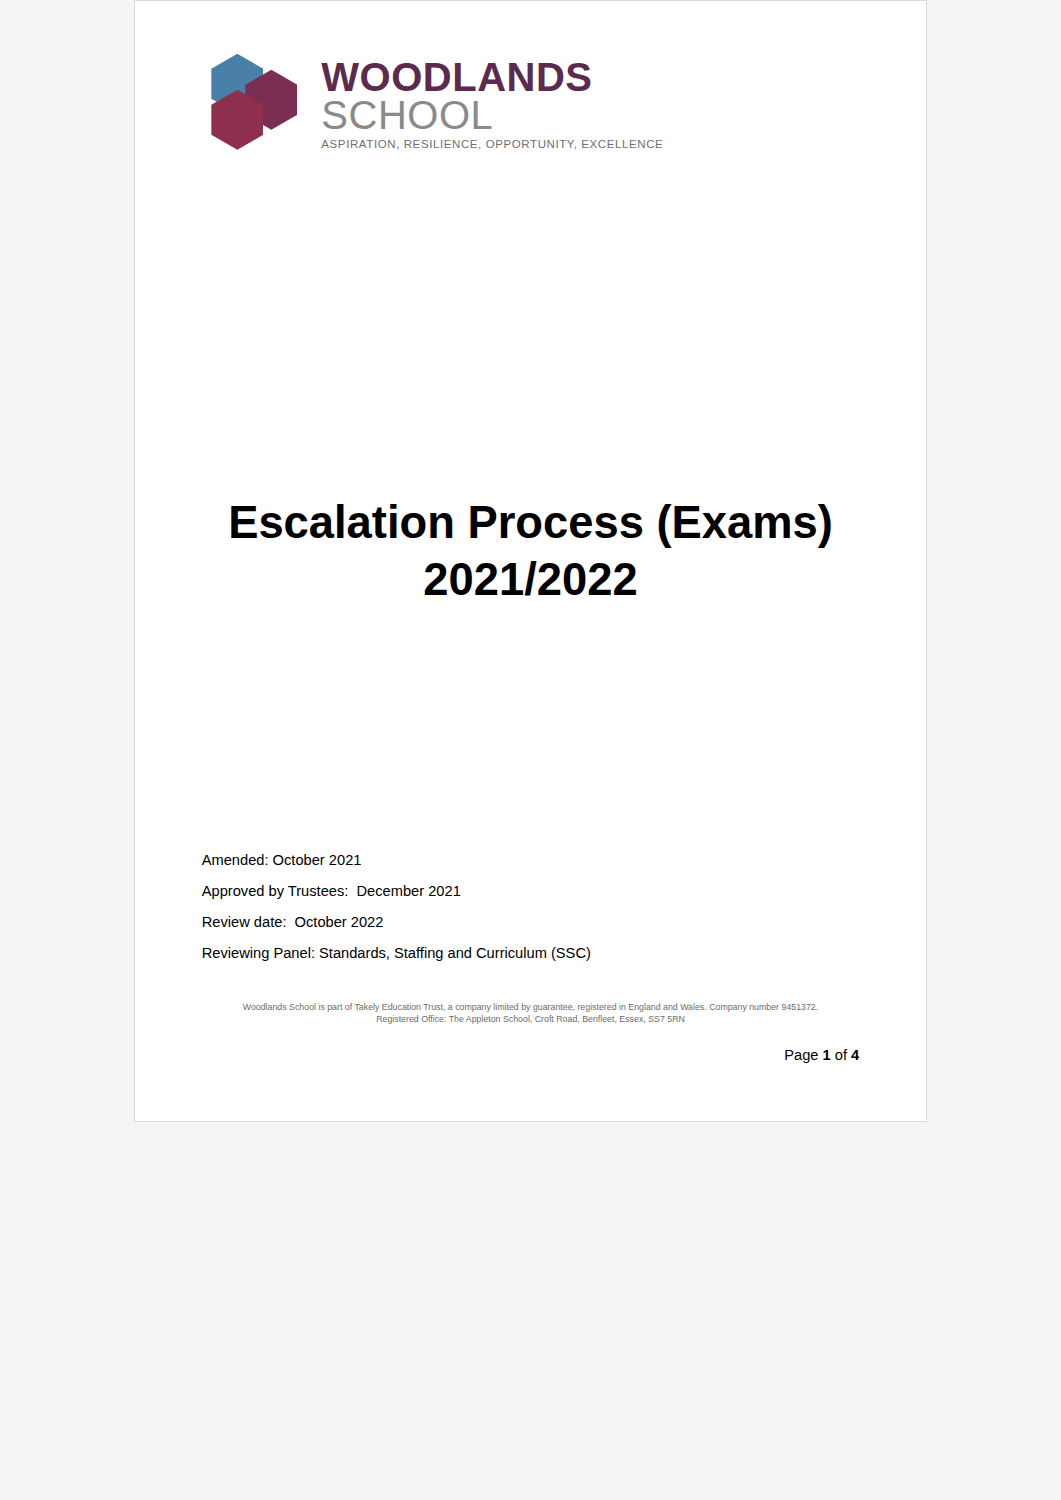WOODLANDS
SCHOOL
ASPIRATION, RESILIENCE, OPPORTUNITY, EXCELLENCE
Escalation Process (Exams)
2021/2022
Amended: October 2021
Approved by Trustees: December 2021
Review date: October 2022
Reviewing Panel: Standards, Staffing and Curriculum (SSC)
Woodlands School is part of Takely Education Trust, a company limited by guarantee, registered in England and Wales. Company number 9451372.
Registered Office: The Appleton School, Croft Road, Benfleet, Essex, SS7 5RN
Page 1 of 4